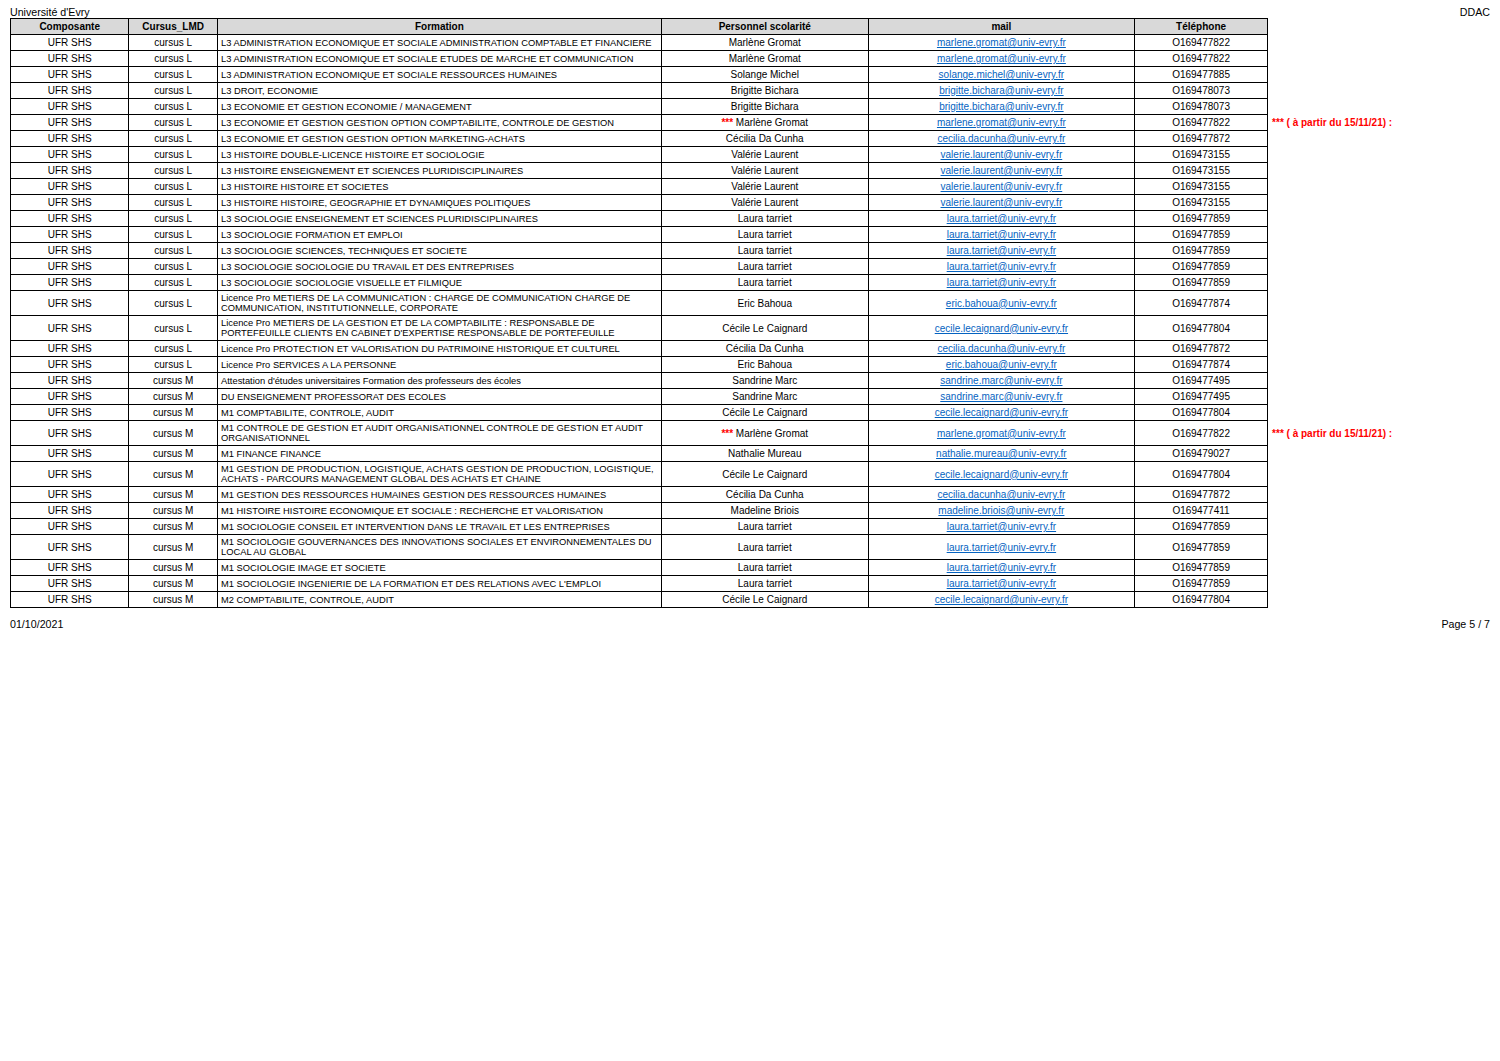Université d'Evry DDAC
| Composante | Cursus_LMD | Formation | Personnel scolarité | mail | Téléphone | |
| --- | --- | --- | --- | --- | --- | --- |
| UFR SHS | cursus L | L3 ADMINISTRATION ECONOMIQUE ET SOCIALE ADMINISTRATION COMPTABLE ET FINANCIERE | Marlène Gromat | marlene.gromat@univ-evry.fr | O169477822 | |
| UFR SHS | cursus L | L3 ADMINISTRATION ECONOMIQUE ET SOCIALE ETUDES DE MARCHE ET COMMUNICATION | Marlène Gromat | marlene.gromat@univ-evry.fr | O169477822 | |
| UFR SHS | cursus L | L3 ADMINISTRATION ECONOMIQUE ET SOCIALE RESSOURCES HUMAINES | Solange Michel | solange.michel@univ-evry.fr | O169477885 | |
| UFR SHS | cursus L | L3 DROIT, ECONOMIE | Brigitte Bichara | brigitte.bichara@univ-evry.fr | O169478073 | |
| UFR SHS | cursus L | L3 ECONOMIE ET GESTION ECONOMIE / MANAGEMENT | Brigitte Bichara | brigitte.bichara@univ-evry.fr | O169478073 | |
| UFR SHS | cursus L | L3 ECONOMIE ET GESTION GESTION OPTION COMPTABILITE, CONTROLE DE GESTION | *** Marlène Gromat | marlene.gromat@univ-evry.fr | O169477822 | *** ( à partir du 15/11/21) : |
| UFR SHS | cursus L | L3 ECONOMIE ET GESTION GESTION OPTION MARKETING-ACHATS | Cécilia Da Cunha | cecilia.dacunha@univ-evry.fr | O169477872 | |
| UFR SHS | cursus L | L3 HISTOIRE DOUBLE-LICENCE HISTOIRE ET SOCIOLOGIE | Valérie Laurent | valerie.laurent@univ-evry.fr | O169473155 | |
| UFR SHS | cursus L | L3 HISTOIRE ENSEIGNEMENT ET SCIENCES PLURIDISCIPLINAIRES | Valérie Laurent | valerie.laurent@univ-evry.fr | O169473155 | |
| UFR SHS | cursus L | L3 HISTOIRE HISTOIRE ET SOCIETES | Valérie Laurent | valerie.laurent@univ-evry.fr | O169473155 | |
| UFR SHS | cursus L | L3 HISTOIRE HISTOIRE, GEOGRAPHIE ET DYNAMIQUES POLITIQUES | Valérie Laurent | valerie.laurent@univ-evry.fr | O169473155 | |
| UFR SHS | cursus L | L3 SOCIOLOGIE ENSEIGNEMENT ET SCIENCES PLURIDISCIPLINAIRES | Laura tarriet | laura.tarriet@univ-evry.fr | O169477859 | |
| UFR SHS | cursus L | L3 SOCIOLOGIE FORMATION ET EMPLOI | Laura tarriet | laura.tarriet@univ-evry.fr | O169477859 | |
| UFR SHS | cursus L | L3 SOCIOLOGIE SCIENCES, TECHNIQUES ET SOCIETE | Laura tarriet | laura.tarriet@univ-evry.fr | O169477859 | |
| UFR SHS | cursus L | L3 SOCIOLOGIE SOCIOLOGIE DU TRAVAIL ET DES ENTREPRISES | Laura tarriet | laura.tarriet@univ-evry.fr | O169477859 | |
| UFR SHS | cursus L | L3 SOCIOLOGIE SOCIOLOGIE VISUELLE ET FILMIQUE | Laura tarriet | laura.tarriet@univ-evry.fr | O169477859 | |
| UFR SHS | cursus L | Licence Pro METIERS DE LA COMMUNICATION : CHARGE DE COMMUNICATION CHARGE DE COMMUNICATION, INSTITUTIONNELLE, CORPORATE | Eric Bahoua | eric.bahoua@univ-evry.fr | O169477874 | |
| UFR SHS | cursus L | Licence Pro METIERS DE LA GESTION ET DE LA COMPTABILITE : RESPONSABLE DE PORTEFEUILLE CLIENTS EN CABINET D'EXPERTISE RESPONSABLE DE PORTEFEUILLE | Cécile Le Caignard | cecile.lecaignard@univ-evry.fr | O169477804 | |
| UFR SHS | cursus L | Licence Pro PROTECTION ET VALORISATION DU PATRIMOINE HISTORIQUE ET CULTUREL | Cécilia Da Cunha | cecilia.dacunha@univ-evry.fr | O169477872 | |
| UFR SHS | cursus L | Licence Pro SERVICES A LA PERSONNE | Eric Bahoua | eric.bahoua@univ-evry.fr | O169477874 | |
| UFR SHS | cursus M | Attestation d'études universitaires Formation des professeurs des écoles | Sandrine Marc | sandrine.marc@univ-evry.fr | O169477495 | |
| UFR SHS | cursus M | DU ENSEIGNEMENT PROFESSORAT DES ECOLES | Sandrine Marc | sandrine.marc@univ-evry.fr | O169477495 | |
| UFR SHS | cursus M | M1 COMPTABILITE, CONTROLE, AUDIT | Cécile Le Caignard | cecile.lecaignard@univ-evry.fr | O169477804 | |
| UFR SHS | cursus M | M1 CONTROLE DE GESTION ET AUDIT ORGANISATIONNEL CONTROLE DE GESTION ET AUDIT ORGANISATIONNEL | *** Marlène Gromat | marlene.gromat@univ-evry.fr | O169477822 | *** ( à partir du 15/11/21) : |
| UFR SHS | cursus M | M1 FINANCE FINANCE | Nathalie Mureau | nathalie.mureau@univ-evry.fr | O169479027 | |
| UFR SHS | cursus M | M1 GESTION DE PRODUCTION, LOGISTIQUE, ACHATS GESTION DE PRODUCTION, LOGISTIQUE, ACHATS - PARCOURS MANAGEMENT GLOBAL DES ACHATS ET CHAINE | Cécile Le Caignard | cecile.lecaignard@univ-evry.fr | O169477804 | |
| UFR SHS | cursus M | M1 GESTION DES RESSOURCES HUMAINES GESTION DES RESSOURCES HUMAINES | Cécilia Da Cunha | cecilia.dacunha@univ-evry.fr | O169477872 | |
| UFR SHS | cursus M | M1 HISTOIRE HISTOIRE ECONOMIQUE ET SOCIALE : RECHERCHE ET VALORISATION | Madeline Briois | madeline.briois@univ-evry.fr | O169477411 | |
| UFR SHS | cursus M | M1 SOCIOLOGIE CONSEIL ET INTERVENTION DANS LE TRAVAIL ET LES ENTREPRISES | Laura tarriet | laura.tarriet@univ-evry.fr | O169477859 | |
| UFR SHS | cursus M | M1 SOCIOLOGIE GOUVERNANCES DES INNOVATIONS SOCIALES ET ENVIRONNEMENTALES DU LOCAL AU GLOBAL | Laura tarriet | laura.tarriet@univ-evry.fr | O169477859 | |
| UFR SHS | cursus M | M1 SOCIOLOGIE IMAGE ET SOCIETE | Laura tarriet | laura.tarriet@univ-evry.fr | O169477859 | |
| UFR SHS | cursus M | M1 SOCIOLOGIE INGENIERIE DE LA FORMATION ET DES RELATIONS AVEC L'EMPLOI | Laura tarriet | laura.tarriet@univ-evry.fr | O169477859 | |
| UFR SHS | cursus M | M2 COMPTABILITE, CONTROLE, AUDIT | Cécile Le Caignard | cecile.lecaignard@univ-evry.fr | O169477804 | |
01/10/2021 Page 5 / 7